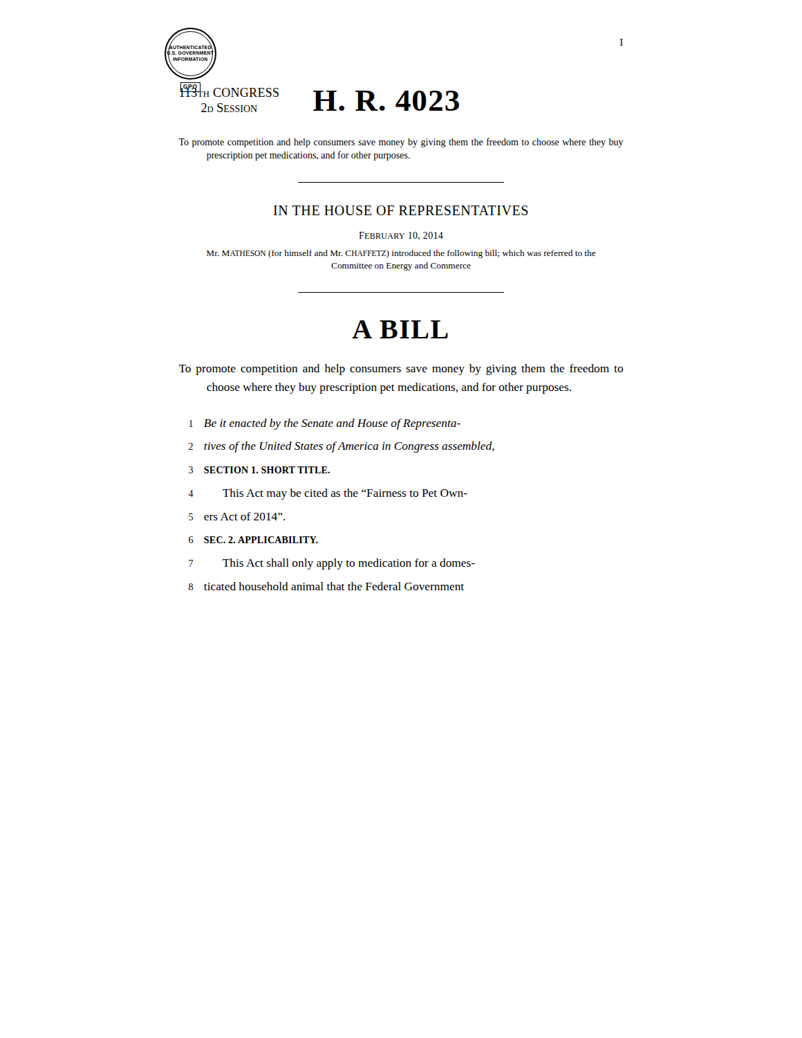AUTHENTICATED
U.S. GOVERNMENT
INFORMATION
GPO
I
113TH CONGRESS 2D SESSION
H. R. 4023
To promote competition and help consumers save money by giving them the freedom to choose where they buy prescription pet medications, and for other purposes.
IN THE HOUSE OF REPRESENTATIVES
FEBRUARY 10, 2014
Mr. MATHESON (for himself and Mr. CHAFFETZ) introduced the following bill; which was referred to the Committee on Energy and Commerce
A BILL
To promote competition and help consumers save money by giving them the freedom to choose where they buy prescription pet medications, and for other purposes.
1
Be it enacted by the Senate and House of Representa-
2
tives of the United States of America in Congress assembled,
3
SECTION 1. SHORT TITLE.
4
This Act may be cited as the “Fairness to Pet Own-
5
ers Act of 2014”.
6
SEC. 2. APPLICABILITY.
7
This Act shall only apply to medication for a domes-
8
ticated household animal that the Federal Government